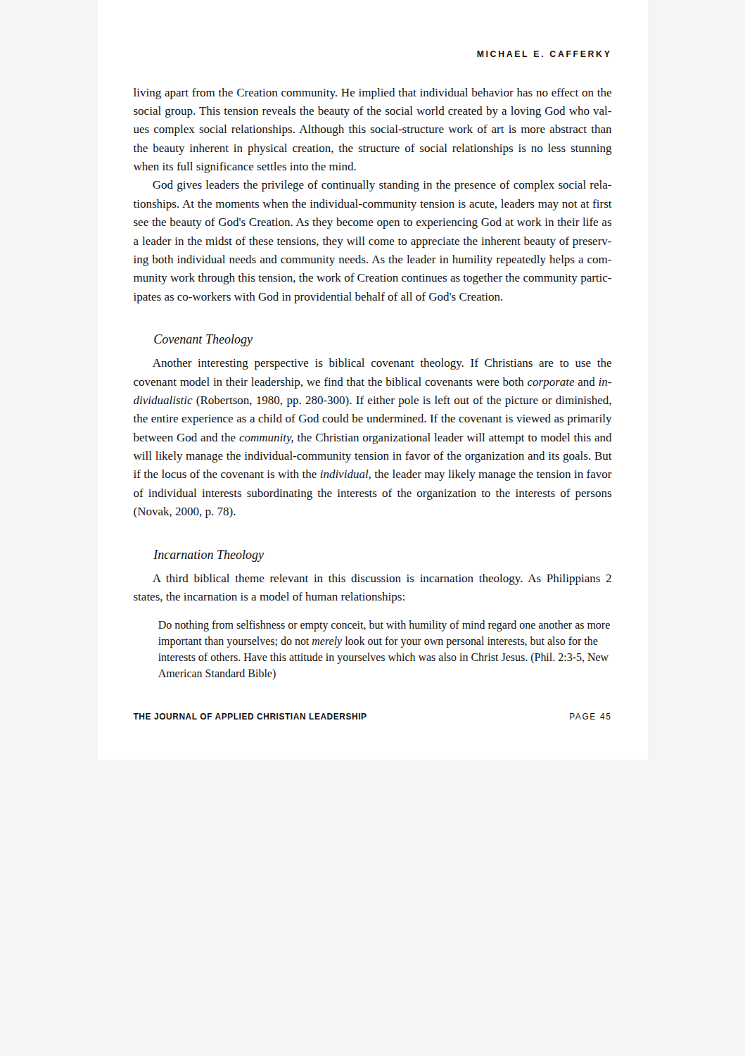Michael E. Cafferky
living apart from the Creation community. He implied that individual behavior has no effect on the social group. This tension reveals the beauty of the social world created by a loving God who values complex social relationships. Although this social-structure work of art is more abstract than the beauty inherent in physical creation, the structure of social relationships is no less stunning when its full significance settles into the mind.
God gives leaders the privilege of continually standing in the presence of complex social relationships. At the moments when the individual-community tension is acute, leaders may not at first see the beauty of God's Creation. As they become open to experiencing God at work in their life as a leader in the midst of these tensions, they will come to appreciate the inherent beauty of preserving both individual needs and community needs. As the leader in humility repeatedly helps a community work through this tension, the work of Creation continues as together the community participates as co-workers with God in providential behalf of all of God's Creation.
Covenant Theology
Another interesting perspective is biblical covenant theology. If Christians are to use the covenant model in their leadership, we find that the biblical covenants were both corporate and individualistic (Robertson, 1980, pp. 280-300). If either pole is left out of the picture or diminished, the entire experience as a child of God could be undermined. If the covenant is viewed as primarily between God and the community, the Christian organizational leader will attempt to model this and will likely manage the individual-community tension in favor of the organization and its goals. But if the locus of the covenant is with the individual, the leader may likely manage the tension in favor of individual interests subordinating the interests of the organization to the interests of persons (Novak, 2000, p. 78).
Incarnation Theology
A third biblical theme relevant in this discussion is incarnation theology. As Philippians 2 states, the incarnation is a model of human relationships:
Do nothing from selfishness or empty conceit, but with humility of mind regard one another as more important than yourselves; do not merely look out for your own personal interests, but also for the interests of others. Have this attitude in yourselves which was also in Christ Jesus. (Phil. 2:3-5, New American Standard Bible)
The Journal of Applied Christian Leadership Page 45